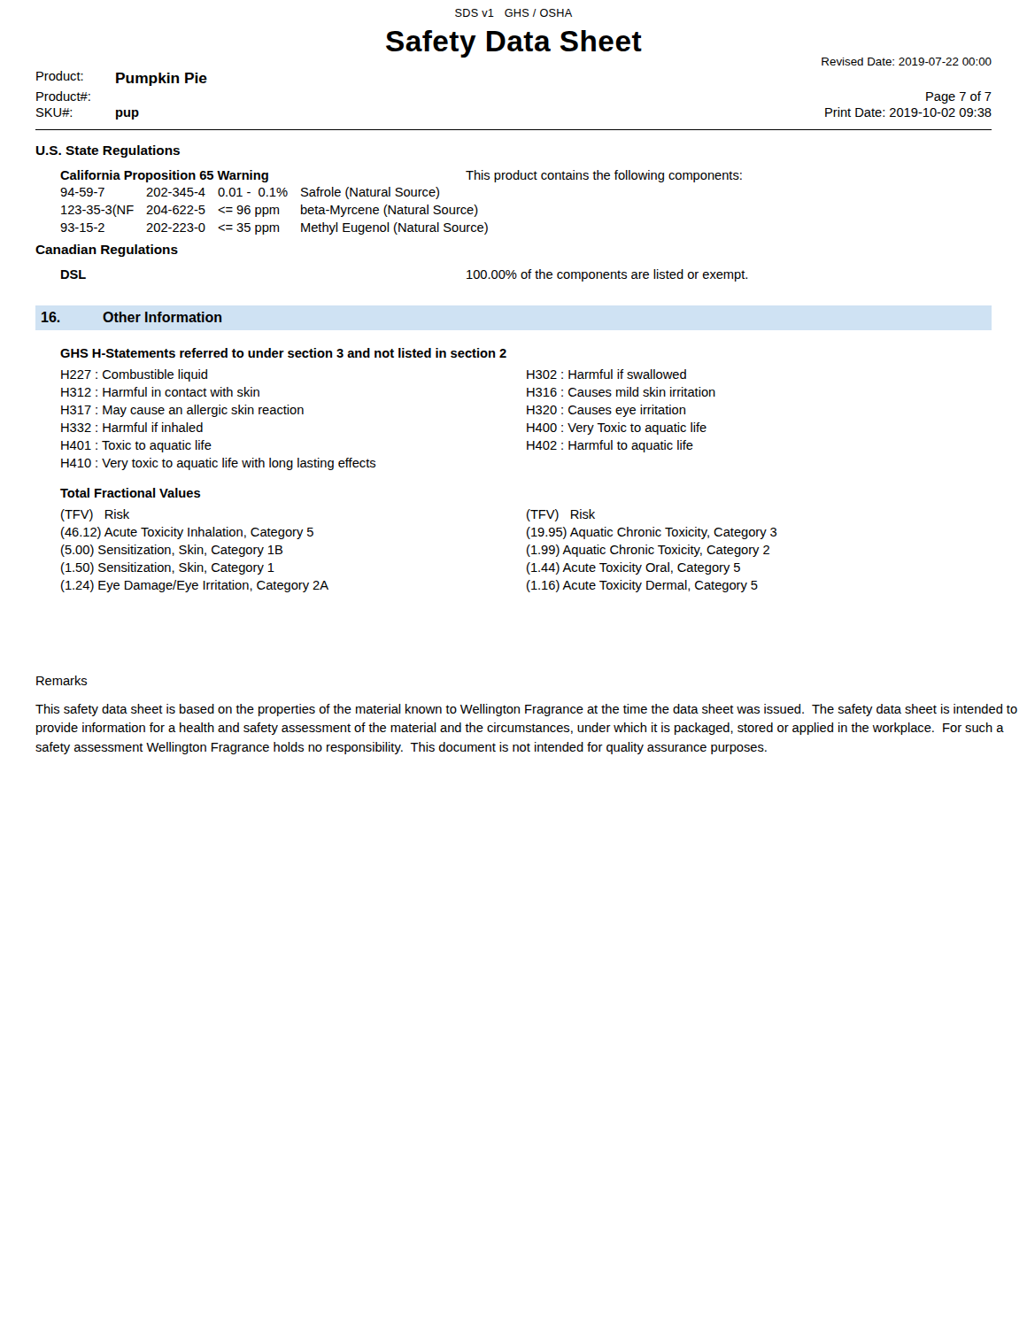SDS v1 GHS / OSHA
Safety Data Sheet
Revised Date: 2019-07-22 00:00
| Product: | Pumpkin Pie | |
| Product#: | | Page 7 of 7 |
| SKU#: | pup | Print Date: 2019-10-02 09:38 |
U.S. State Regulations
| California Proposition 65 Warning | This product contains the following components: |
| 94-59-7 | 202-345-4 | 0.01 - 0.1% | Safrole (Natural Source) |
| 123-35-3(NF | 204-622-5 | <= 96 ppm | beta-Myrcene (Natural Source) |
| 93-15-2 | 202-223-0 | <= 35 ppm | Methyl Eugenol (Natural Source) |
Canadian Regulations
| DSL | 100.00% of the components are listed or exempt. |
16. Other Information
GHS H-Statements referred to under section 3 and not listed in section 2
| H227 : Combustible liquid | H302 : Harmful if swallowed |
| H312 : Harmful in contact with skin | H316 : Causes mild skin irritation |
| H317 : May cause an allergic skin reaction | H320 : Causes eye irritation |
| H332 : Harmful if inhaled | H400 : Very Toxic to aquatic life |
| H401 : Toxic to aquatic life | H402 : Harmful to aquatic life |
| H410 : Very toxic to aquatic life with long lasting effects |
Total Fractional Values
| (TFV) Risk | (TFV) Risk |
| (46.12) Acute Toxicity Inhalation, Category 5 | (19.95) Aquatic Chronic Toxicity, Category 3 |
| (5.00) Sensitization, Skin, Category 1B | (1.99) Aquatic Chronic Toxicity, Category 2 |
| (1.50) Sensitization, Skin, Category 1 | (1.44) Acute Toxicity Oral, Category 5 |
| (1.24) Eye Damage/Eye Irritation, Category 2A | (1.16) Acute Toxicity Dermal, Category 5 |
Remarks
This safety data sheet is based on the properties of the material known to Wellington Fragrance at the time the data sheet was issued. The safety data sheet is intended to provide information for a health and safety assessment of the material and the circumstances, under which it is packaged, stored or applied in the workplace. For such a safety assessment Wellington Fragrance holds no responsibility. This document is not intended for quality assurance purposes.